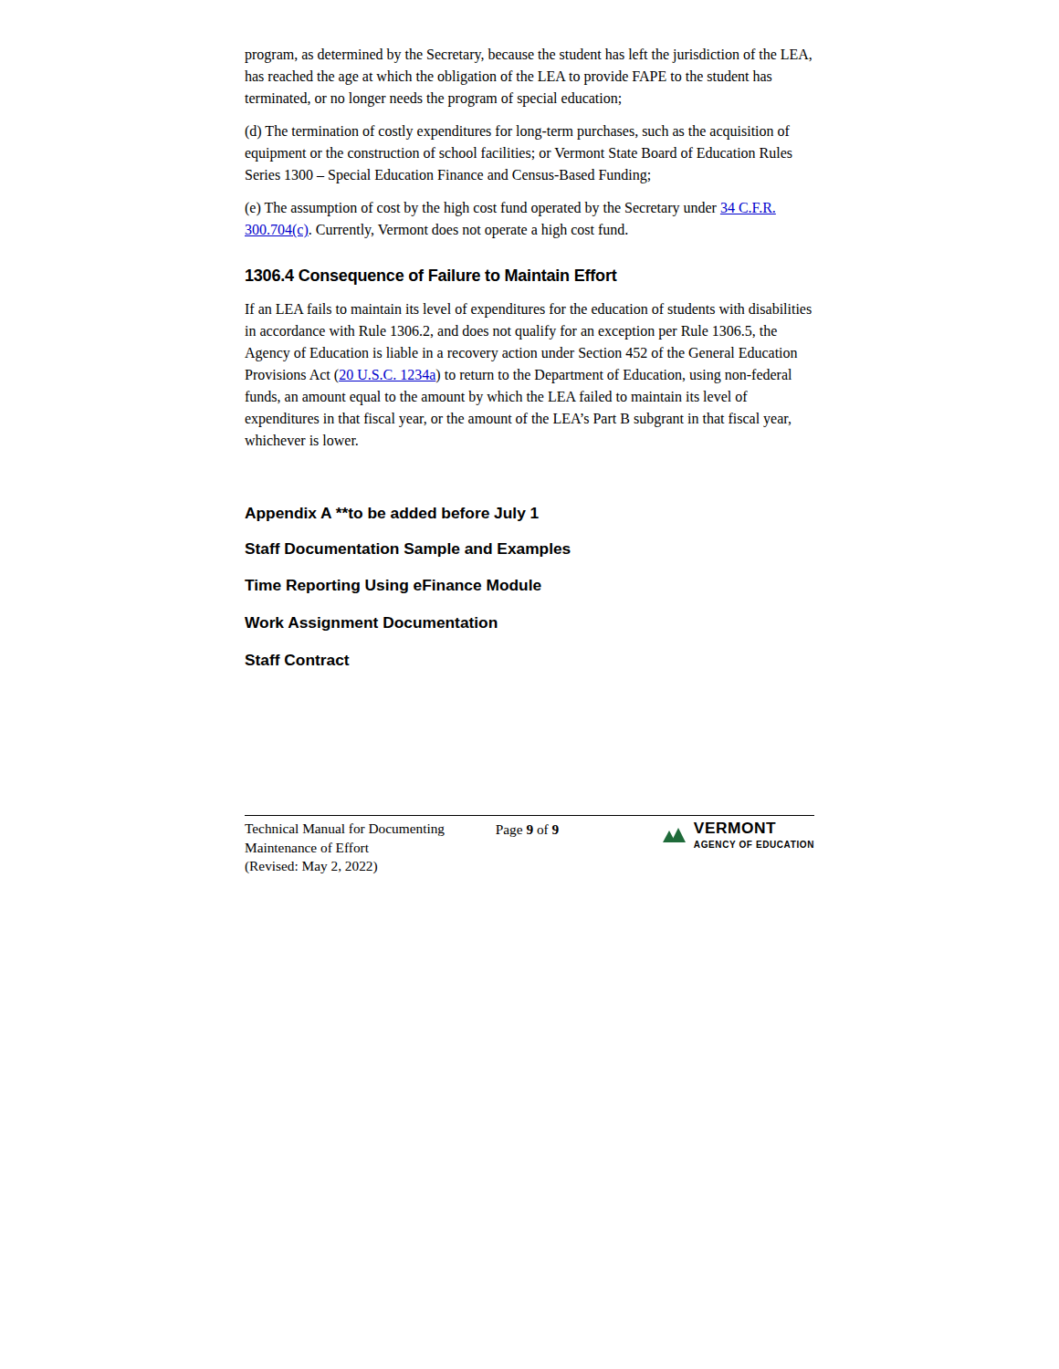program, as determined by the Secretary, because the student has left the jurisdiction of the LEA, has reached the age at which the obligation of the LEA to provide FAPE to the student has terminated, or no longer needs the program of special education;
(d) The termination of costly expenditures for long-term purchases, such as the acquisition of equipment or the construction of school facilities; or Vermont State Board of Education Rules Series 1300 – Special Education Finance and Census-Based Funding;
(e) The assumption of cost by the high cost fund operated by the Secretary under 34 C.F.R. 300.704(c). Currently, Vermont does not operate a high cost fund.
1306.4 Consequence of Failure to Maintain Effort
If an LEA fails to maintain its level of expenditures for the education of students with disabilities in accordance with Rule 1306.2, and does not qualify for an exception per Rule 1306.5, the Agency of Education is liable in a recovery action under Section 452 of the General Education Provisions Act (20 U.S.C. 1234a) to return to the Department of Education, using non-federal funds, an amount equal to the amount by which the LEA failed to maintain its level of expenditures in that fiscal year, or the amount of the LEA’s Part B subgrant in that fiscal year, whichever is lower.
Appendix A **to be added before July 1
Staff Documentation Sample and Examples
Time Reporting Using eFinance Module
Work Assignment Documentation
Staff Contract
Technical Manual for Documenting
Maintenance of Effort
(Revised: May 2, 2022)
Page 9 of 9
VERMONT
AGENCY OF EDUCATION